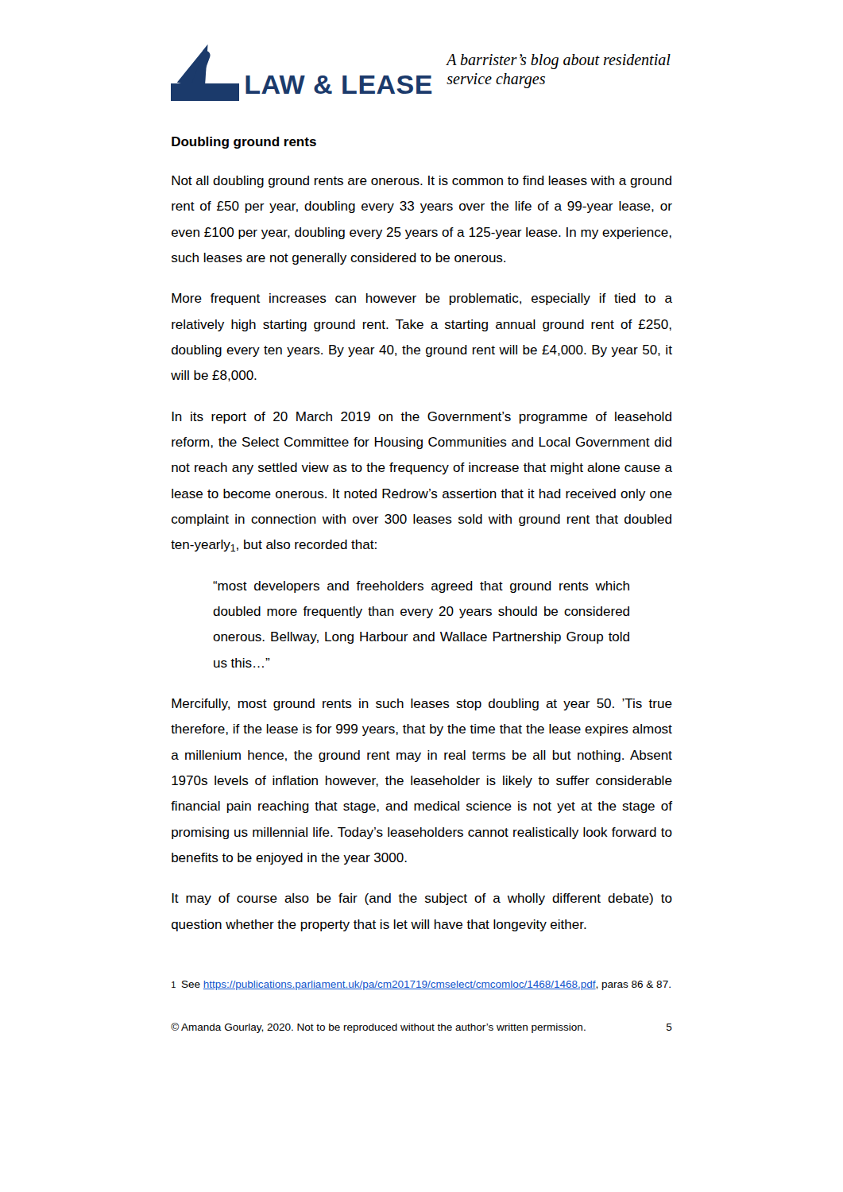LAW & LEASE
A barrister’s blog about residential service charges
Doubling ground rents
Not all doubling ground rents are onerous. It is common to find leases with a ground rent of £50 per year, doubling every 33 years over the life of a 99-year lease, or even £100 per year, doubling every 25 years of a 125-year lease. In my experience, such leases are not generally considered to be onerous.
More frequent increases can however be problematic, especially if tied to a relatively high starting ground rent. Take a starting annual ground rent of £250, doubling every ten years. By year 40, the ground rent will be £4,000. By year 50, it will be £8,000.
In its report of 20 March 2019 on the Government’s programme of leasehold reform, the Select Committee for Housing Communities and Local Government did not reach any settled view as to the frequency of increase that might alone cause a lease to become onerous. It noted Redrow’s assertion that it had received only one complaint in connection with over 300 leases sold with ground rent that doubled ten-yearly1, but also recorded that:
“most developers and freeholders agreed that ground rents which doubled more frequently than every 20 years should be considered onerous. Bellway, Long Harbour and Wallace Partnership Group told us this…”
Mercifully, most ground rents in such leases stop doubling at year 50. ’Tis true therefore, if the lease is for 999 years, that by the time that the lease expires almost a millenium hence, the ground rent may in real terms be all but nothing. Absent 1970s levels of inflation however, the leaseholder is likely to suffer considerable financial pain reaching that stage, and medical science is not yet at the stage of promising us millennial life. Today’s leaseholders cannot realistically look forward to benefits to be enjoyed in the year 3000.
It may of course also be fair (and the subject of a wholly different debate) to question whether the property that is let will have that longevity either.
1 See https://publications.parliament.uk/pa/cm201719/cmselect/cmcomloc/1468/1468.pdf, paras 86 & 87.
© Amanda Gourlay, 2020. Not to be reproduced without the author’s written permission.
5